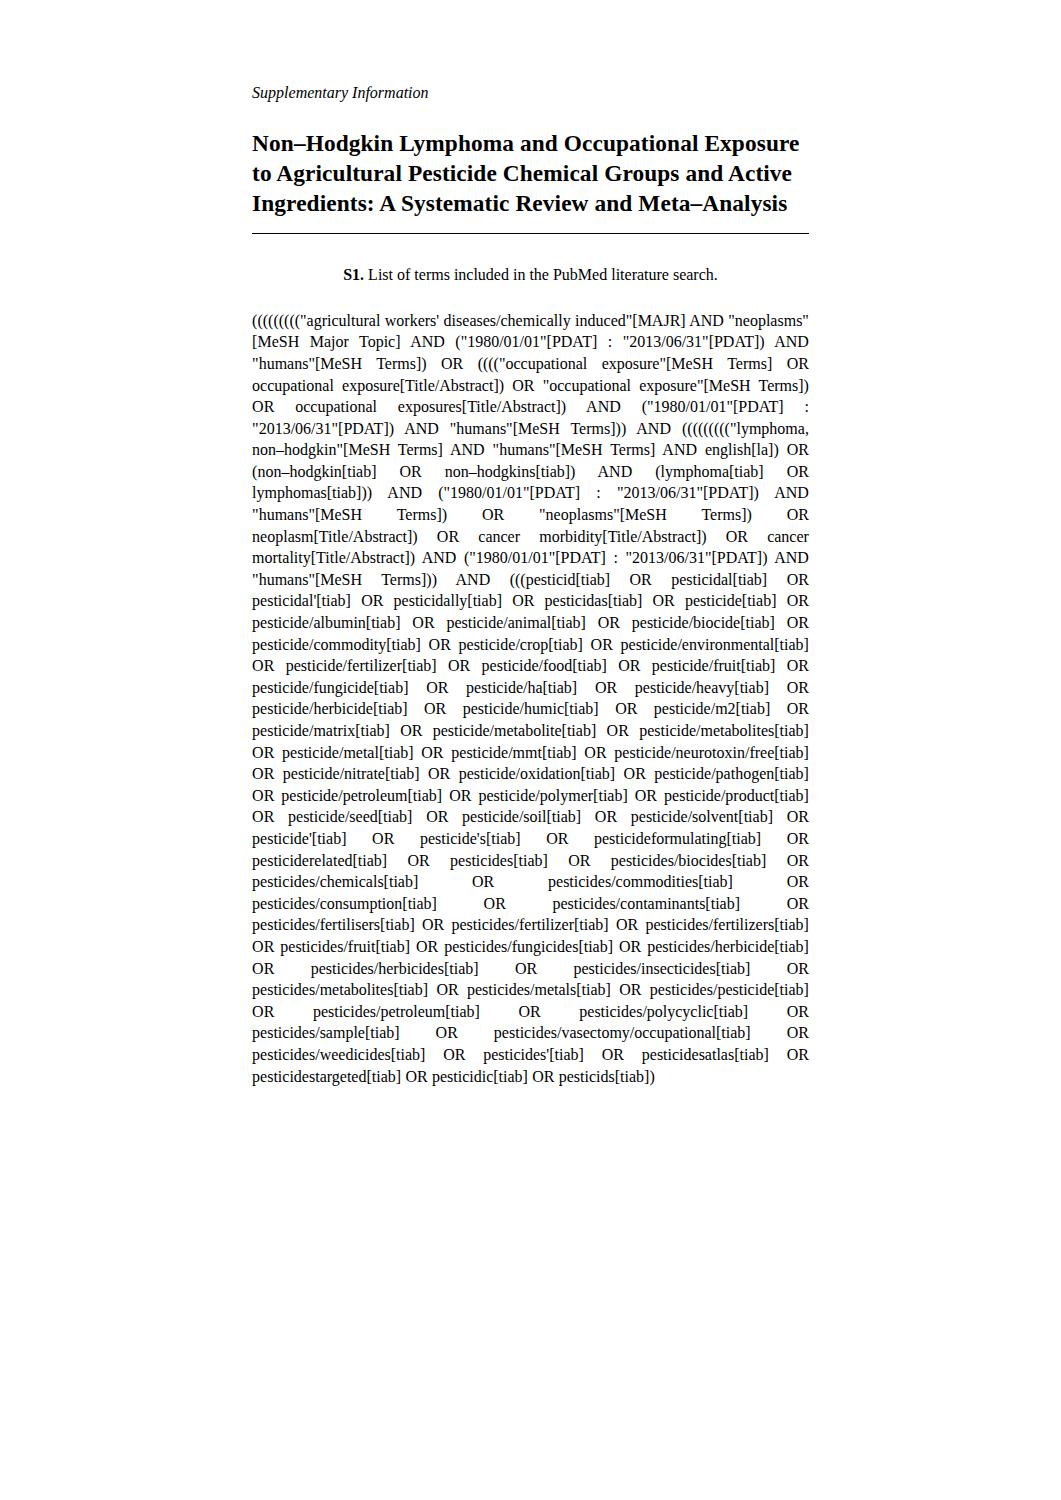Supplementary Information
Non–Hodgkin Lymphoma and Occupational Exposure to Agricultural Pesticide Chemical Groups and Active Ingredients: A Systematic Review and Meta–Analysis
S1. List of terms included in the PubMed literature search.
((((((((("agricultural workers' diseases/chemically induced"[MAJR] AND "neoplasms"[MeSH Major Topic] AND ("1980/01/01"[PDAT] : "2013/06/31"[PDAT]) AND "humans"[MeSH Terms]) OR (((("occupational exposure"[MeSH Terms] OR occupational exposure[Title/Abstract]) OR "occupational exposure"[MeSH Terms]) OR occupational exposures[Title/Abstract]) AND ("1980/01/01"[PDAT] : "2013/06/31"[PDAT]) AND "humans"[MeSH Terms])) AND ((((((((("lymphoma, non–hodgkin"[MeSH Terms] AND "humans"[MeSH Terms] AND english[la]) OR (non–hodgkin[tiab] OR non–hodgkins[tiab]) AND (lymphoma[tiab] OR lymphomas[tiab])) AND ("1980/01/01"[PDAT] : "2013/06/31"[PDAT]) AND "humans"[MeSH Terms]) OR "neoplasms"[MeSH Terms]) OR neoplasm[Title/Abstract]) OR cancer morbidity[Title/Abstract]) OR cancer mortality[Title/Abstract]) AND ("1980/01/01"[PDAT] : "2013/06/31"[PDAT]) AND "humans"[MeSH Terms])) AND (((pesticid[tiab] OR pesticidal[tiab] OR pesticidal'[tiab] OR pesticidally[tiab] OR pesticidas[tiab] OR pesticide[tiab] OR pesticide/albumin[tiab] OR pesticide/animal[tiab] OR pesticide/biocide[tiab] OR pesticide/commodity[tiab] OR pesticide/crop[tiab] OR pesticide/environmental[tiab] OR pesticide/fertilizer[tiab] OR pesticide/food[tiab] OR pesticide/fruit[tiab] OR pesticide/fungicide[tiab] OR pesticide/ha[tiab] OR pesticide/heavy[tiab] OR pesticide/herbicide[tiab] OR pesticide/humic[tiab] OR pesticide/m2[tiab] OR pesticide/matrix[tiab] OR pesticide/metabolite[tiab] OR pesticide/metabolites[tiab] OR pesticide/metal[tiab] OR pesticide/mmt[tiab] OR pesticide/neurotoxin/free[tiab] OR pesticide/nitrate[tiab] OR pesticide/oxidation[tiab] OR pesticide/pathogen[tiab] OR pesticide/petroleum[tiab] OR pesticide/polymer[tiab] OR pesticide/product[tiab] OR pesticide/seed[tiab] OR pesticide/soil[tiab] OR pesticide/solvent[tiab] OR pesticide'[tiab] OR pesticide's[tiab] OR pesticideformulating[tiab] OR pesticiderelated[tiab] OR pesticides[tiab] OR pesticides/biocides[tiab] OR pesticides/chemicals[tiab] OR pesticides/commodities[tiab] OR pesticides/consumption[tiab] OR pesticides/contaminants[tiab] OR pesticides/fertilisers[tiab] OR pesticides/fertilizer[tiab] OR pesticides/fertilizers[tiab] OR pesticides/fruit[tiab] OR pesticides/fungicides[tiab] OR pesticides/herbicide[tiab] OR pesticides/herbicides[tiab] OR pesticides/insecticides[tiab] OR pesticides/metabolites[tiab] OR pesticides/metals[tiab] OR pesticides/pesticide[tiab] OR pesticides/petroleum[tiab] OR pesticides/polycyclic[tiab] OR pesticides/sample[tiab] OR pesticides/vasectomy/occupational[tiab] OR pesticides/weedicides[tiab] OR pesticides'[tiab] OR pesticidesatlas[tiab] OR pesticidestargeted[tiab] OR pesticidic[tiab] OR pesticids[tiab])